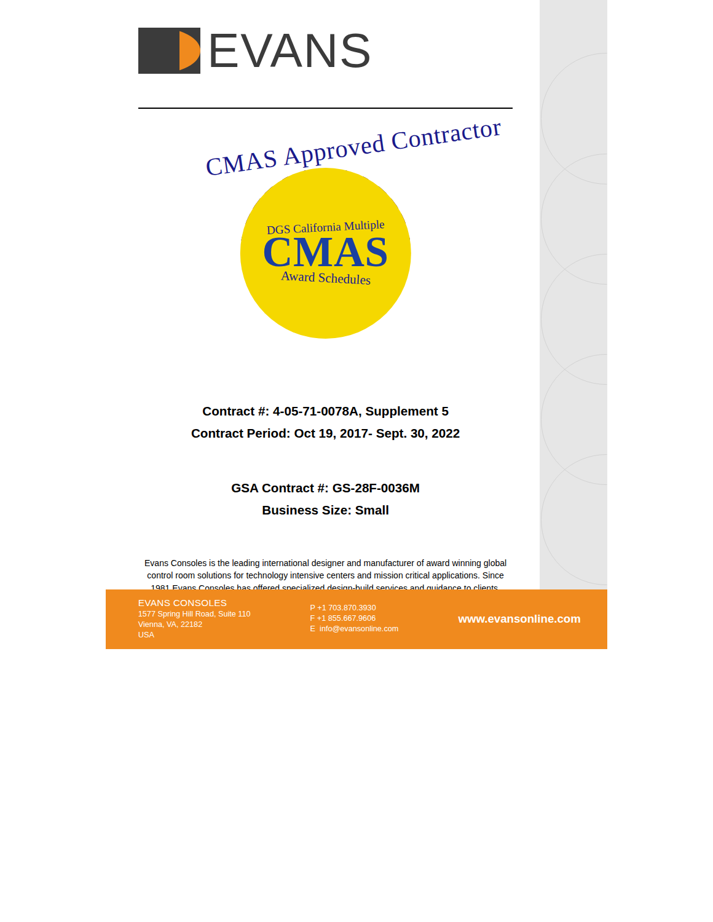EVANS
CMAS Approved Contractor
DGS California Multiple
CMAS
Award Schedules
Contract #: 4-05-71-0078A, Supplement 5
Contract Period: Oct 19, 2017- Sept. 30, 2022
GSA Contract #: GS-28F-0036M
Business Size: Small
Evans Consoles is the leading international designer and manufacturer of award winning global control room solutions for technology intensive centers and mission critical applications. Since 1981 Evans Consoles has offered specialized design-build services and guidance to clients, integrators, engineers and architects around the world.
EVANS CONSOLES
1577 Spring Hill Road, Suite 110
Vienna, VA, 22182
USA
P +1 703.870.3930
F +1 855.667.9606
E info@evansonline.com
www.evansonline.com